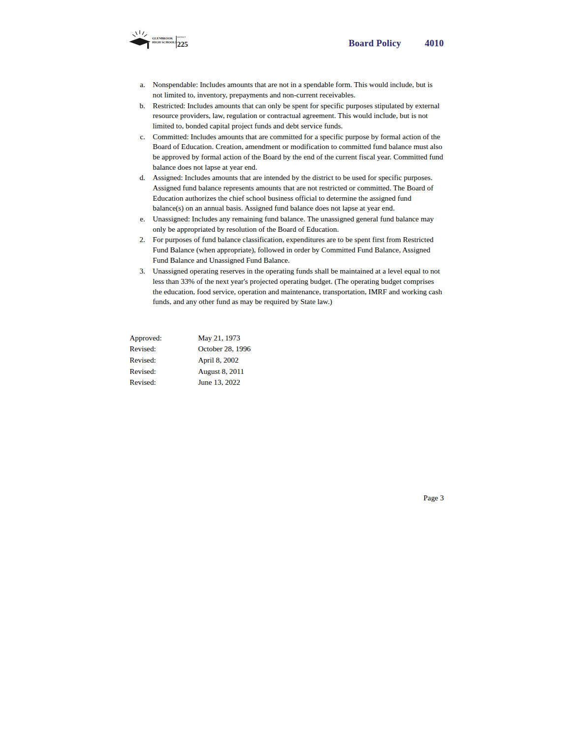GLENBROOK HIGH SCHOOLS DISTRICT 225
Board Policy 4010
Nonspendable: Includes amounts that are not in a spendable form. This would include, but is not limited to, inventory, prepayments and non-current receivables.
Restricted: Includes amounts that can only be spent for specific purposes stipulated by external resource providers, law, regulation or contractual agreement. This would include, but is not limited to, bonded capital project funds and debt service funds.
Committed: Includes amounts that are committed for a specific purpose by formal action of the Board of Education. Creation, amendment or modification to committed fund balance must also be approved by formal action of the Board by the end of the current fiscal year. Committed fund balance does not lapse at year end.
Assigned: Includes amounts that are intended by the district to be used for specific purposes. Assigned fund balance represents amounts that are not restricted or committed. The Board of Education authorizes the chief school business official to determine the assigned fund balance(s) on an annual basis. Assigned fund balance does not lapse at year end.
Unassigned: Includes any remaining fund balance. The unassigned general fund balance may only be appropriated by resolution of the Board of Education.
For purposes of fund balance classification, expenditures are to be spent first from Restricted Fund Balance (when appropriate), followed in order by Committed Fund Balance, Assigned Fund Balance and Unassigned Fund Balance.
Unassigned operating reserves in the operating funds shall be maintained at a level equal to not less than 33% of the next year's projected operating budget. (The operating budget comprises the education, food service, operation and maintenance, transportation, IMRF and working cash funds, and any other fund as may be required by State law.)
| Approved: | May 21, 1973 |
| Revised: | October 28, 1996 |
| Revised: | April 8, 2002 |
| Revised: | August 8, 2011 |
| Revised: | June 13, 2022 |
Page 3